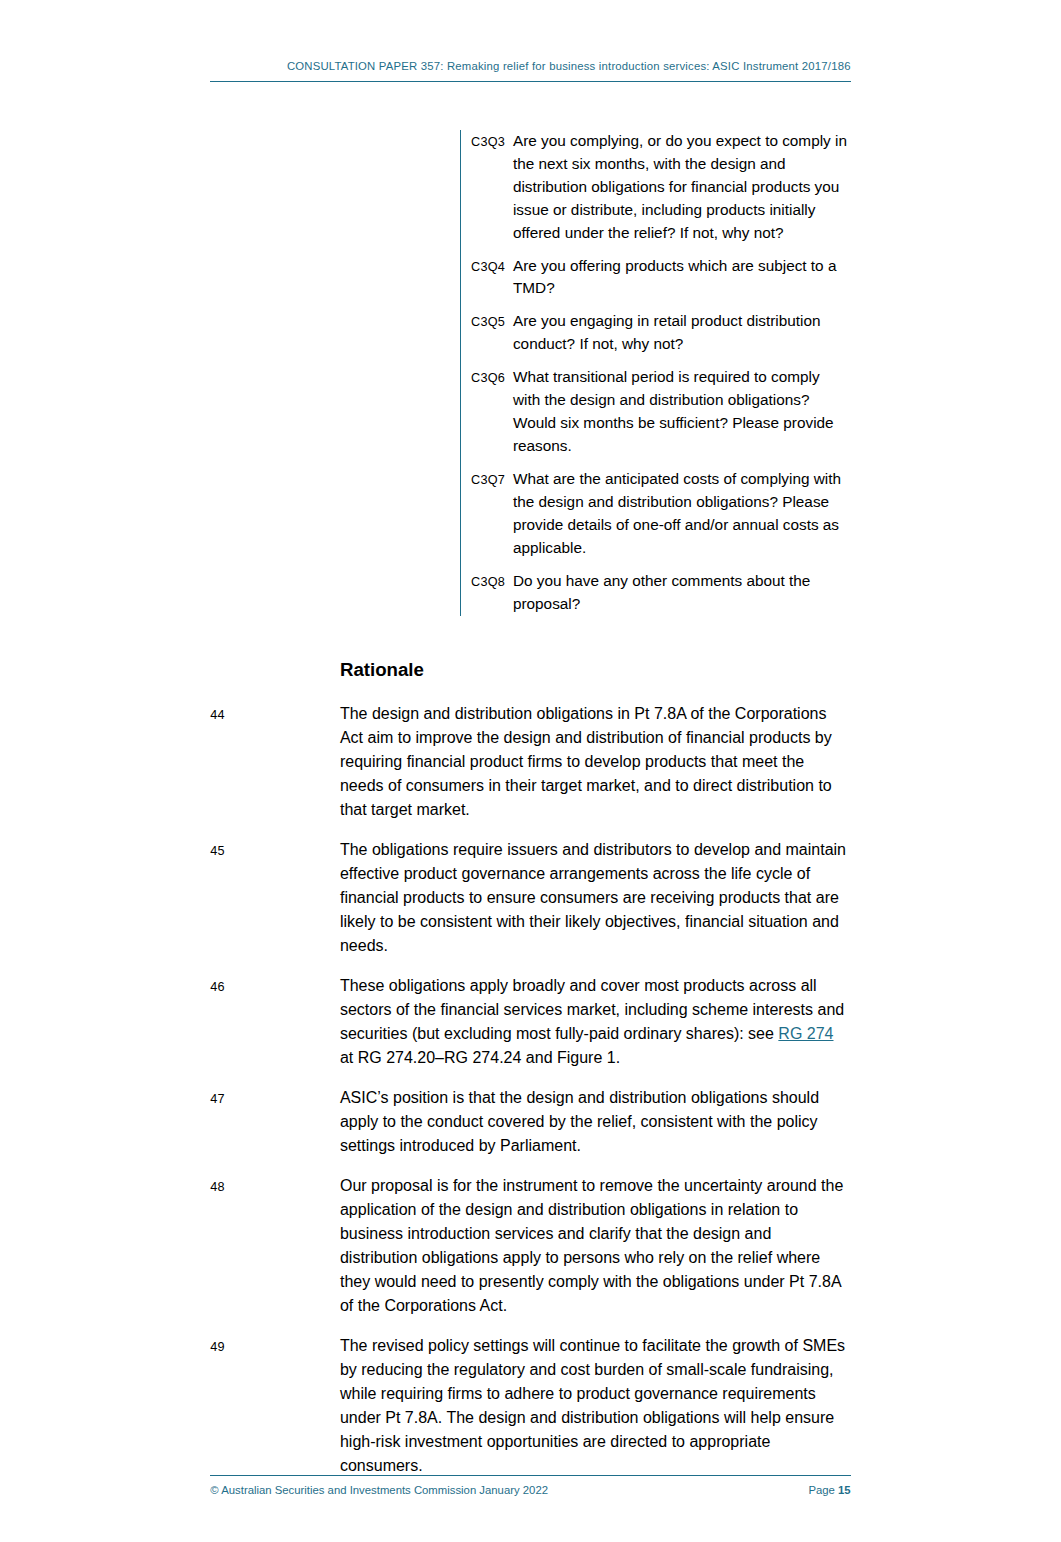CONSULTATION PAPER 357: Remaking relief for business introduction services: ASIC Instrument 2017/186
C3Q3
Are you complying, or do you expect to comply in the next six months, with the design and distribution obligations for financial products you issue or distribute, including products initially offered under the relief? If not, why not?
C3Q4
Are you offering products which are subject to a TMD?
C3Q5
Are you engaging in retail product distribution conduct? If not, why not?
C3Q6
What transitional period is required to comply with the design and distribution obligations? Would six months be sufficient? Please provide reasons.
C3Q7
What are the anticipated costs of complying with the design and distribution obligations? Please provide details of one-off and/or annual costs as applicable.
C3Q8
Do you have any other comments about the proposal?
Rationale
44
The design and distribution obligations in Pt 7.8A of the Corporations Act aim to improve the design and distribution of financial products by requiring financial product firms to develop products that meet the needs of consumers in their target market, and to direct distribution to that target market.
45
The obligations require issuers and distributors to develop and maintain effective product governance arrangements across the life cycle of financial products to ensure consumers are receiving products that are likely to be consistent with their likely objectives, financial situation and needs.
46
These obligations apply broadly and cover most products across all sectors of the financial services market, including scheme interests and securities (but excluding most fully-paid ordinary shares): see RG 274 at RG 274.20–RG 274.24 and Figure 1.
47
ASIC’s position is that the design and distribution obligations should apply to the conduct covered by the relief, consistent with the policy settings introduced by Parliament.
48
Our proposal is for the instrument to remove the uncertainty around the application of the design and distribution obligations in relation to business introduction services and clarify that the design and distribution obligations apply to persons who rely on the relief where they would need to presently comply with the obligations under Pt 7.8A of the Corporations Act.
49
The revised policy settings will continue to facilitate the growth of SMEs by reducing the regulatory and cost burden of small-scale fundraising, while requiring firms to adhere to product governance requirements under Pt 7.8A. The design and distribution obligations will help ensure high-risk investment opportunities are directed to appropriate consumers.
© Australian Securities and Investments Commission January 2022
Page 15